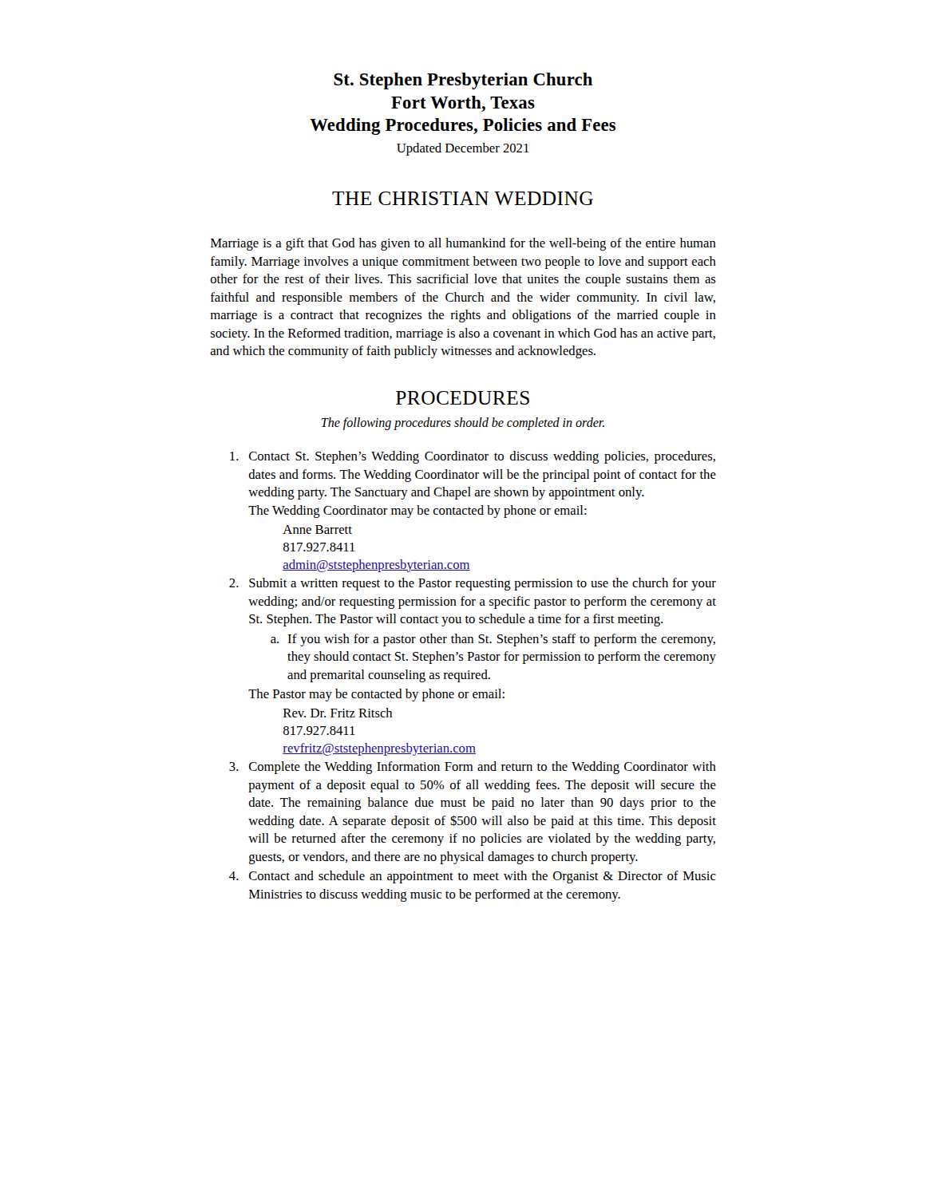St. Stephen Presbyterian Church
Fort Worth, Texas
Wedding Procedures, Policies and Fees
Updated December 2021
THE CHRISTIAN WEDDING
Marriage is a gift that God has given to all humankind for the well-being of the entire human family. Marriage involves a unique commitment between two people to love and support each other for the rest of their lives. This sacrificial love that unites the couple sustains them as faithful and responsible members of the Church and the wider community. In civil law, marriage is a contract that recognizes the rights and obligations of the married couple in society. In the Reformed tradition, marriage is also a covenant in which God has an active part, and which the community of faith publicly witnesses and acknowledges.
PROCEDURES
The following procedures should be completed in order.
Contact St. Stephen’s Wedding Coordinator to discuss wedding policies, procedures, dates and forms. The Wedding Coordinator will be the principal point of contact for the wedding party. The Sanctuary and Chapel are shown by appointment only.
The Wedding Coordinator may be contacted by phone or email:
Anne Barrett 817.927.8411 admin@ststephenpresbyterian.com
Submit a written request to the Pastor requesting permission to use the church for your wedding; and/or requesting permission for a specific pastor to perform the ceremony at St. Stephen. The Pastor will contact you to schedule a time for a first meeting.
If you wish for a pastor other than St. Stephen’s staff to perform the ceremony, they should contact St. Stephen’s Pastor for permission to perform the ceremony and premarital counseling as required.
The Pastor may be contacted by phone or email:
Rev. Dr. Fritz Ritsch 817.927.8411 revfritz@ststephenpresbyterian.com
Complete the Wedding Information Form and return to the Wedding Coordinator with payment of a deposit equal to 50% of all wedding fees. The deposit will secure the date. The remaining balance due must be paid no later than 90 days prior to the wedding date. A separate deposit of $500 will also be paid at this time. This deposit will be returned after the ceremony if no policies are violated by the wedding party, guests, or vendors, and there are no physical damages to church property.
Contact and schedule an appointment to meet with the Organist & Director of Music Ministries to discuss wedding music to be performed at the ceremony.